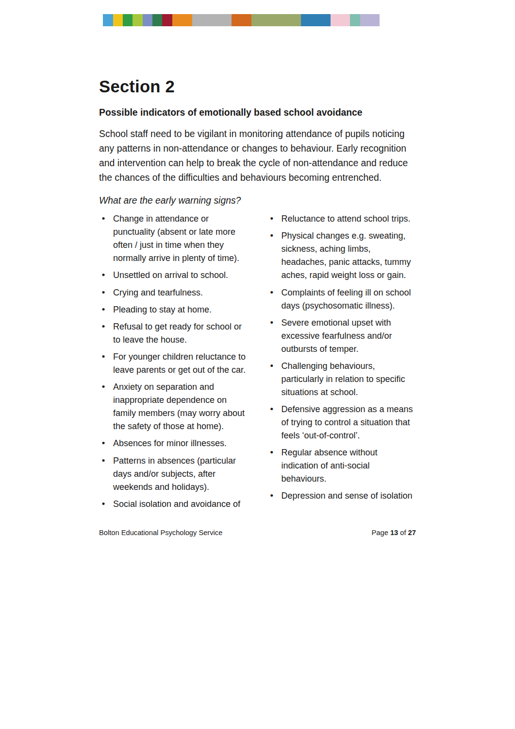Section 2
Possible indicators of emotionally based school avoidance
School staff need to be vigilant in monitoring attendance of pupils noticing any patterns in non-attendance or changes to behaviour. Early recognition and intervention can help to break the cycle of non-attendance and reduce the chances of the difficulties and behaviours becoming entrenched.
What are the early warning signs?
Change in attendance or punctuality (absent or late more often / just in time when they normally arrive in plenty of time).
Unsettled on arrival to school.
Crying and tearfulness.
Pleading to stay at home.
Refusal to get ready for school or to leave the house.
For younger children reluctance to leave parents or get out of the car.
Anxiety on separation and inappropriate dependence on family members (may worry about the safety of those at home).
Absences for minor illnesses.
Patterns in absences (particular days and/or subjects, after weekends and holidays).
Social isolation and avoidance of
Reluctance to attend school trips.
Physical changes e.g. sweating, sickness, aching limbs, headaches, panic attacks, tummy aches, rapid weight loss or gain.
Complaints of feeling ill on school days (psychosomatic illness).
Severe emotional upset with excessive fearfulness and/or outbursts of temper.
Challenging behaviours, particularly in relation to specific situations at school.
Defensive aggression as a means of trying to control a situation that feels ‘out-of-control’.
Regular absence without indication of anti-social behaviours.
Depression and sense of isolation
Bolton Educational Psychology Service
Page 13 of 27